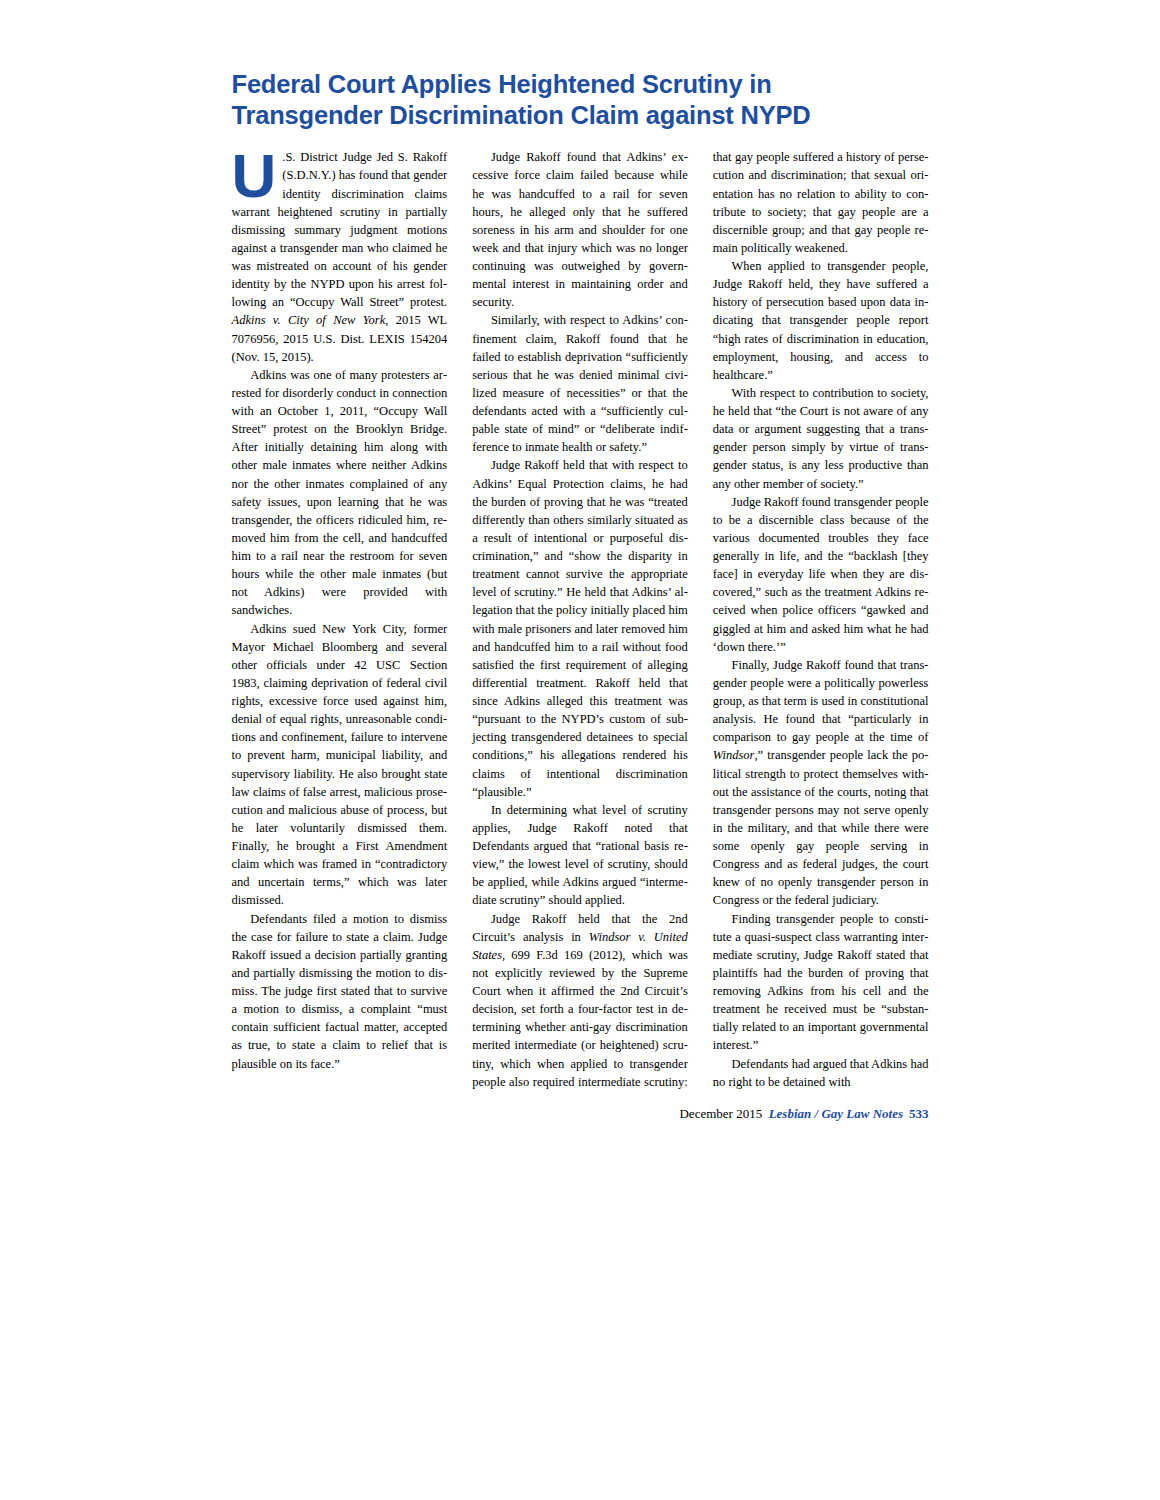Federal Court Applies Heightened Scrutiny in Transgender Discrimination Claim against NYPD
U.S. District Judge Jed S. Rakoff (S.D.N.Y.) has found that gender identity discrimination claims warrant heightened scrutiny in partially dismissing summary judgment motions against a transgender man who claimed he was mistreated on account of his gender identity by the NYPD upon his arrest following an “Occupy Wall Street” protest. Adkins v. City of New York, 2015 WL 7076956, 2015 U.S. Dist. LEXIS 154204 (Nov. 15, 2015).
Adkins was one of many protesters arrested for disorderly conduct in connection with an October 1, 2011, “Occupy Wall Street” protest on the Brooklyn Bridge. After initially detaining him along with other male inmates where neither Adkins nor the other inmates complained of any safety issues, upon learning that he was transgender, the officers ridiculed him, removed him from the cell, and handcuffed him to a rail near the restroom for seven hours while the other male inmates (but not Adkins) were provided with sandwiches.
Adkins sued New York City, former Mayor Michael Bloomberg and several other officials under 42 USC Section 1983, claiming deprivation of federal civil rights, excessive force used against him, denial of equal rights, unreasonable conditions and confinement, failure to intervene to prevent harm, municipal liability, and supervisory liability. He also brought state law claims of false arrest, malicious prosecution and malicious abuse of process, but he later voluntarily dismissed them. Finally, he brought a First Amendment claim which was framed in “contradictory and uncertain terms,” which was later dismissed.
Defendants filed a motion to dismiss the case for failure to state a claim. Judge Rakoff issued a decision partially granting and partially dismissing the motion to dismiss. The judge first stated that to survive a motion to dismiss, a complaint “must contain sufficient factual matter, accepted as true, to state a claim to relief that is plausible on its face.”
Judge Rakoff found that Adkins’ excessive force claim failed because while he was handcuffed to a rail for seven hours, he alleged only that he suffered soreness in his arm and shoulder for one week and that injury which was no longer continuing was outweighed by governmental interest in maintaining order and security.
Similarly, with respect to Adkins’ confinement claim, Rakoff found that he failed to establish deprivation “sufficiently serious that he was denied minimal civilized measure of necessities” or that the defendants acted with a “sufficiently culpable state of mind” or “deliberate indifference to inmate health or safety.”
Judge Rakoff held that with respect to Adkins’ Equal Protection claims, he had the burden of proving that he was “treated differently than others similarly situated as a result of intentional or purposeful discrimination,” and “show the disparity in treatment cannot survive the appropriate level of scrutiny.” He held that Adkins’ allegation that the policy initially placed him with male prisoners and later removed him and handcuffed him to a rail without food satisfied the first requirement of alleging differential treatment. Rakoff held that since Adkins alleged this treatment was “pursuant to the NYPD’s custom of subjecting transgendered detainees to special conditions,” his allegations rendered his claims of intentional discrimination “plausible.”
In determining what level of scrutiny applies, Judge Rakoff noted that Defendants argued that “rational basis review,” the lowest level of scrutiny, should be applied, while Adkins argued “intermediate scrutiny” should applied.
Judge Rakoff held that the 2nd Circuit’s analysis in Windsor v. United States, 699 F.3d 169 (2012), which was not explicitly reviewed by the Supreme Court when it affirmed the 2nd Circuit’s decision, set forth a four-factor test in determining whether anti-gay discrimination merited intermediate (or heightened) scrutiny, which when applied to transgender people also required intermediate scrutiny: that gay people suffered a history of persecution and discrimination; that sexual orientation has no relation to ability to contribute to society; that gay people are a discernible group; and that gay people remain politically weakened.
When applied to transgender people, Judge Rakoff held, they have suffered a history of persecution based upon data indicating that transgender people report “high rates of discrimination in education, employment, housing, and access to healthcare.”
With respect to contribution to society, he held that “the Court is not aware of any data or argument suggesting that a transgender person simply by virtue of transgender status, is any less productive than any other member of society.”
Judge Rakoff found transgender people to be a discernible class because of the various documented troubles they face generally in life, and the “backlash [they face] in everyday life when they are discovered,” such as the treatment Adkins received when police officers “gawked and giggled at him and asked him what he had ‘down there.’”
Finally, Judge Rakoff found that transgender people were a politically powerless group, as that term is used in constitutional analysis. He found that “particularly in comparison to gay people at the time of Windsor,” transgender people lack the political strength to protect themselves without the assistance of the courts, noting that transgender persons may not serve openly in the military, and that while there were some openly gay people serving in Congress and as federal judges, the court knew of no openly transgender person in Congress or the federal judiciary.
Finding transgender people to constitute a quasi-suspect class warranting intermediate scrutiny, Judge Rakoff stated that plaintiffs had the burden of proving that removing Adkins from his cell and the treatment he received must be “substantially related to an important governmental interest.”
Defendants had argued that Adkins had no right to be detained with
December 2015 Lesbian / Gay Law Notes 533